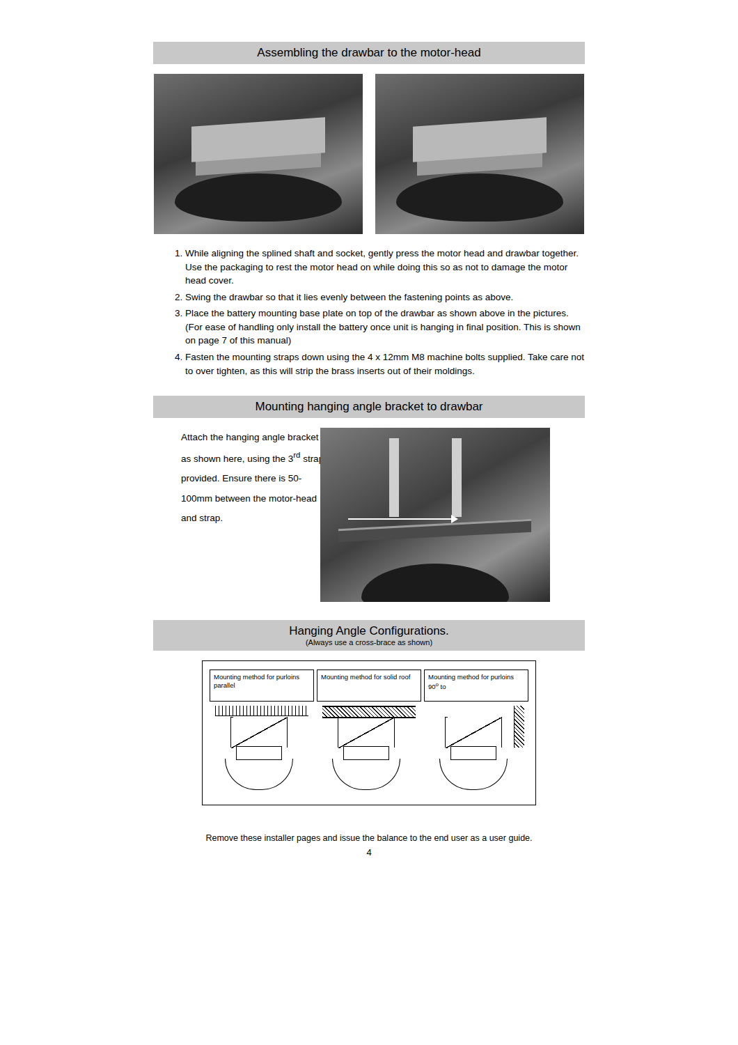Assembling the drawbar to the motor-head
While aligning the splined shaft and socket, gently press the motor head and drawbar together. Use the packaging to rest the motor head on while doing this so as not to damage the motor head cover.
Swing the drawbar so that it lies evenly between the fastening points as above.
Place the battery mounting base plate on top of the drawbar as shown above in the pictures. (For ease of handling only install the battery once unit is hanging in final position. This is shown on page 7 of this manual)
Fasten the mounting straps down using the 4 x 12mm M8 machine bolts supplied. Take care not to over tighten, as this will strip the brass inserts out of their moldings.
Mounting hanging angle bracket to drawbar
Attach the hanging angle bracket as shown here, using the 3rd strap provided. Ensure there is 50-100mm between the motor-head and strap.
Hanging Angle Configurations. (Always use a cross-brace as shown)
Mounting method for purloins parallel
Mounting method for solid roof
Mounting method for purloins 90o to
Remove these installer pages and issue the balance to the end user as a user guide.
4